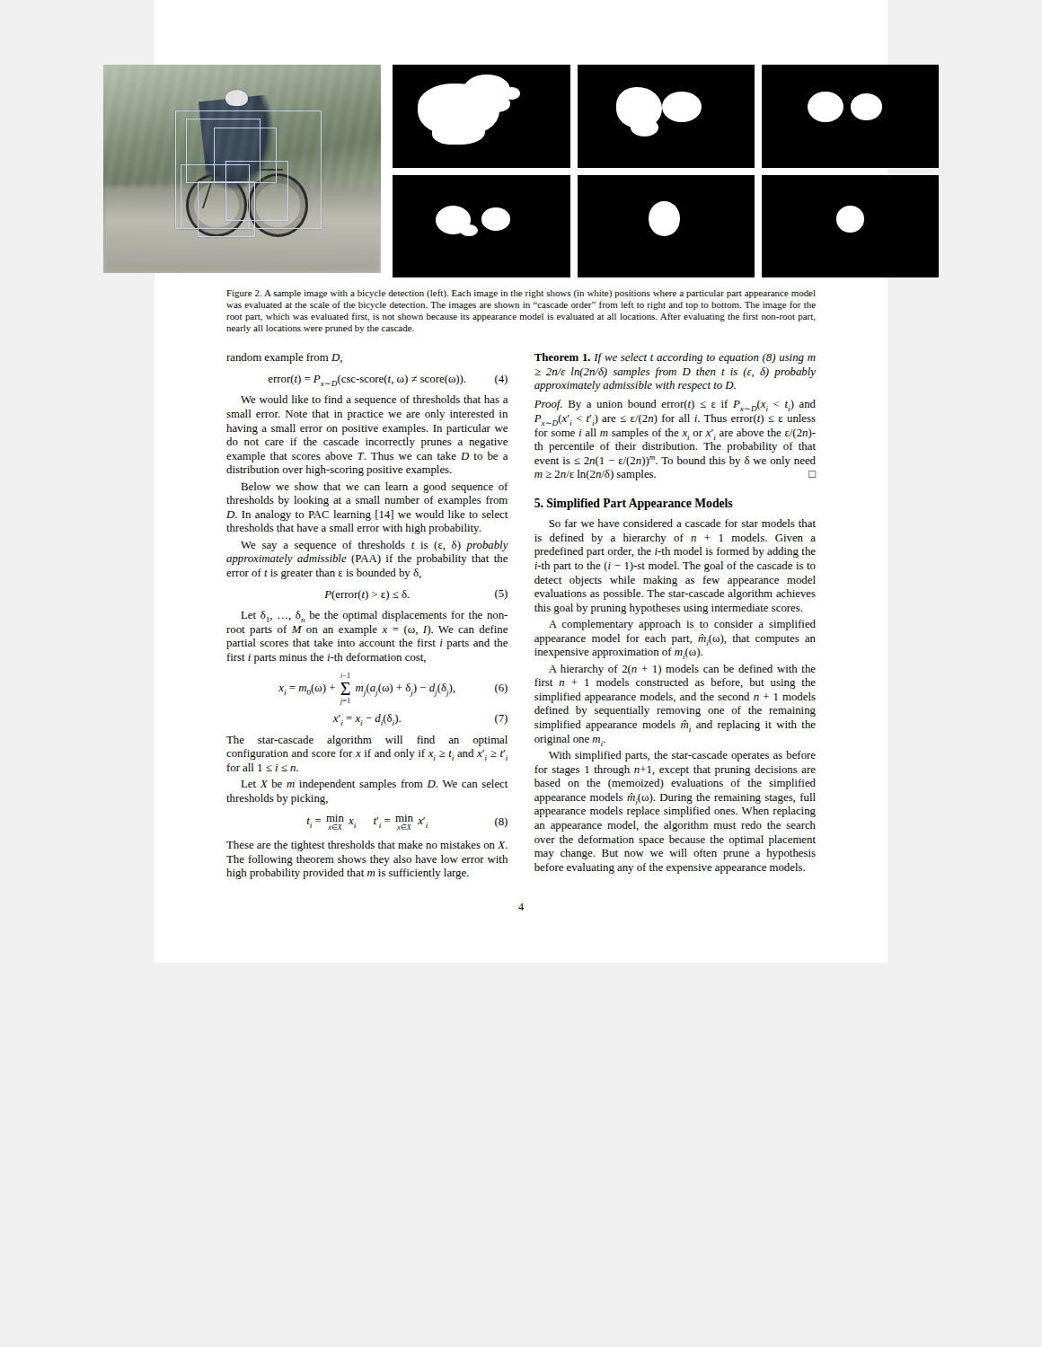Figure 2. A sample image with a bicycle detection (left). Each image in the right shows (in white) positions where a particular part appearance model was evaluated at the scale of the bicycle detection. The images are shown in “cascade order” from left to right and top to bottom. The image for the root part, which was evaluated first, is not shown because its appearance model is evaluated at all locations. After evaluating the first non-root part, nearly all locations were pruned by the cascade.
random example from D,
error(t) = Px∼D(csc-score(t, ω) ≠ score(ω)). (4)
We would like to find a sequence of thresholds that has a small error. Note that in practice we are only interested in having a small error on positive examples. In particular we do not care if the cascade incorrectly prunes a negative example that scores above T. Thus we can take D to be a distribution over high-scoring positive examples.
Below we show that we can learn a good sequence of thresholds by looking at a small number of examples from D. In analogy to PAC learning [14] we would like to select thresholds that have a small error with high probability.
We say a sequence of thresholds t is (ε, δ) probably approximately admissible (PAA) if the probability that the error of t is greater than ε is bounded by δ,
P(error(t) > ε) ≤ δ. (5)
Let δ1, …, δn be the optimal displacements for the non-root parts of M on an example x = (ω, I). We can define partial scores that take into account the first i parts and the first i parts minus the i-th deformation cost,
xi = m0(ω) + i−1 Σj=1 mj(aj(ω) + δj) − dj(δj), (6)
x′i = xi − di(δi). (7)
The star-cascade algorithm will find an optimal configuration and score for x if and only if xi ≥ ti and x′i ≥ t′i for all 1 ≤ i ≤ n.
Let X be m independent samples from D. We can select thresholds by picking,
ti = min x∈X xi t′i = min x∈X x′i (8)
These are the tightest thresholds that make no mistakes on X. The following theorem shows they also have low error with high probability provided that m is sufficiently large.
Theorem 1. If we select t according to equation (8) using m ≥ 2n/ε ln(2n/δ) samples from D then t is (ε, δ) probably approximately admissible with respect to D.
Proof. By a union bound error(t) ≤ ε if Px∼D(xi < ti) and Px∼D(x′i < t′i) are ≤ ε/(2n) for all i. Thus error(t) ≤ ε unless for some i all m samples of the xi or x′i are above the ε/(2n)-th percentile of their distribution. The probability of that event is ≤ 2n(1 − ε/(2n))m. To bound this by δ we only need m ≥ 2n/ε ln(2n/δ) samples. □
5. Simplified Part Appearance Models
So far we have considered a cascade for star models that is defined by a hierarchy of n + 1 models. Given a predefined part order, the i-th model is formed by adding the i-th part to the (i − 1)-st model. The goal of the cascade is to detect objects while making as few appearance model evaluations as possible. The star-cascade algorithm achieves this goal by pruning hypotheses using intermediate scores.
A complementary approach is to consider a simplified appearance model for each part, m̂i(ω), that computes an inexpensive approximation of mi(ω).
A hierarchy of 2(n + 1) models can be defined with the first n + 1 models constructed as before, but using the simplified appearance models, and the second n + 1 models defined by sequentially removing one of the remaining simplified appearance models m̂i and replacing it with the original one mi.
With simplified parts, the star-cascade operates as before for stages 1 through n+1, except that pruning decisions are based on the (memoized) evaluations of the simplified appearance models m̂i(ω). During the remaining stages, full appearance models replace simplified ones. When replacing an appearance model, the algorithm must redo the search over the deformation space because the optimal placement may change. But now we will often prune a hypothesis before evaluating any of the expensive appearance models.
4